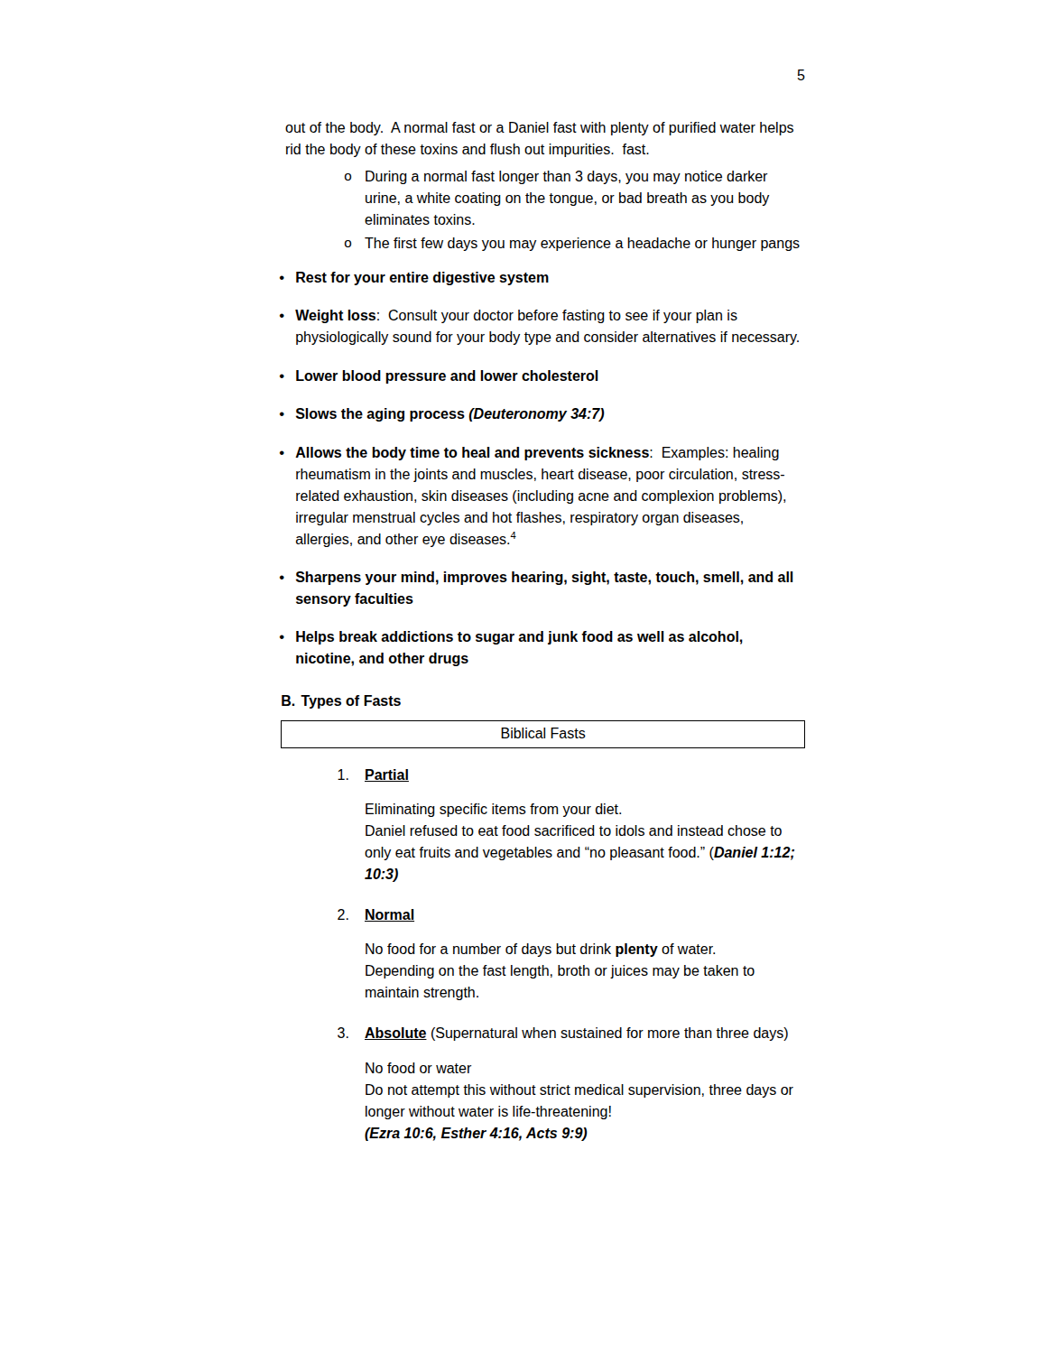5
out of the body. A normal fast or a Daniel fast with plenty of purified water helps rid the body of these toxins and flush out impurities. fast.
During a normal fast longer than 3 days, you may notice darker urine, a white coating on the tongue, or bad breath as you body eliminates toxins.
The first few days you may experience a headache or hunger pangs
Rest for your entire digestive system
Weight loss: Consult your doctor before fasting to see if your plan is physiologically sound for your body type and consider alternatives if necessary.
Lower blood pressure and lower cholesterol
Slows the aging process (Deuteronomy 34:7)
Allows the body time to heal and prevents sickness: Examples: healing rheumatism in the joints and muscles, heart disease, poor circulation, stress-related exhaustion, skin diseases (including acne and complexion problems), irregular menstrual cycles and hot flashes, respiratory organ diseases, allergies, and other eye diseases.4
Sharpens your mind, improves hearing, sight, taste, touch, smell, and all sensory faculties
Helps break addictions to sugar and junk food as well as alcohol, nicotine, and other drugs
B. Types of Fasts
Biblical Fasts
Partial
Eliminating specific items from your diet.
Daniel refused to eat food sacrificed to idols and instead chose to only eat fruits and vegetables and “no pleasant food.” (Daniel 1:12; 10:3)
Normal
No food for a number of days but drink plenty of water.
Depending on the fast length, broth or juices may be taken to maintain strength.
Absolute (Supernatural when sustained for more than three days)
No food or water
Do not attempt this without strict medical supervision, three days or longer without water is life-threatening!
(Ezra 10:6, Esther 4:16, Acts 9:9)